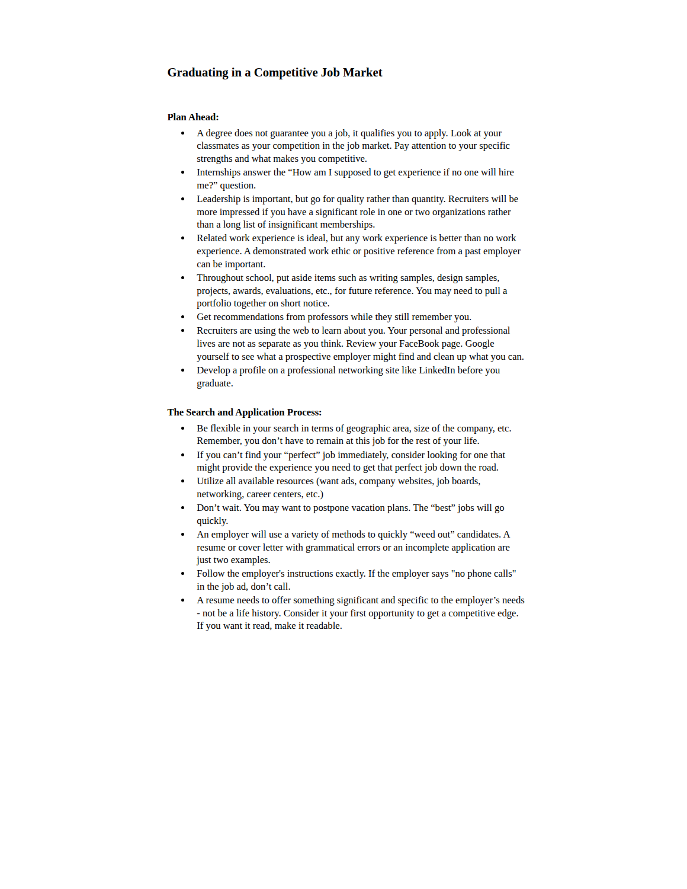Graduating in a Competitive Job Market
Plan Ahead:
A degree does not guarantee you a job, it qualifies you to apply. Look at your classmates as your competition in the job market. Pay attention to your specific strengths and what makes you competitive.
Internships answer the “How am I supposed to get experience if no one will hire me?” question.
Leadership is important, but go for quality rather than quantity. Recruiters will be more impressed if you have a significant role in one or two organizations rather than a long list of insignificant memberships.
Related work experience is ideal, but any work experience is better than no work experience. A demonstrated work ethic or positive reference from a past employer can be important.
Throughout school, put aside items such as writing samples, design samples, projects, awards, evaluations, etc., for future reference. You may need to pull a portfolio together on short notice.
Get recommendations from professors while they still remember you.
Recruiters are using the web to learn about you. Your personal and professional lives are not as separate as you think. Review your FaceBook page. Google yourself to see what a prospective employer might find and clean up what you can.
Develop a profile on a professional networking site like LinkedIn before you graduate.
The Search and Application Process:
Be flexible in your search in terms of geographic area, size of the company, etc. Remember, you don’t have to remain at this job for the rest of your life.
If you can’t find your “perfect” job immediately, consider looking for one that might provide the experience you need to get that perfect job down the road.
Utilize all available resources (want ads, company websites, job boards, networking, career centers, etc.)
Don’t wait. You may want to postpone vacation plans. The “best” jobs will go quickly.
An employer will use a variety of methods to quickly “weed out” candidates. A resume or cover letter with grammatical errors or an incomplete application are just two examples.
Follow the employer's instructions exactly. If the employer says "no phone calls" in the job ad, don’t call.
A resume needs to offer something significant and specific to the employer’s needs - not be a life history. Consider it your first opportunity to get a competitive edge. If you want it read, make it readable.